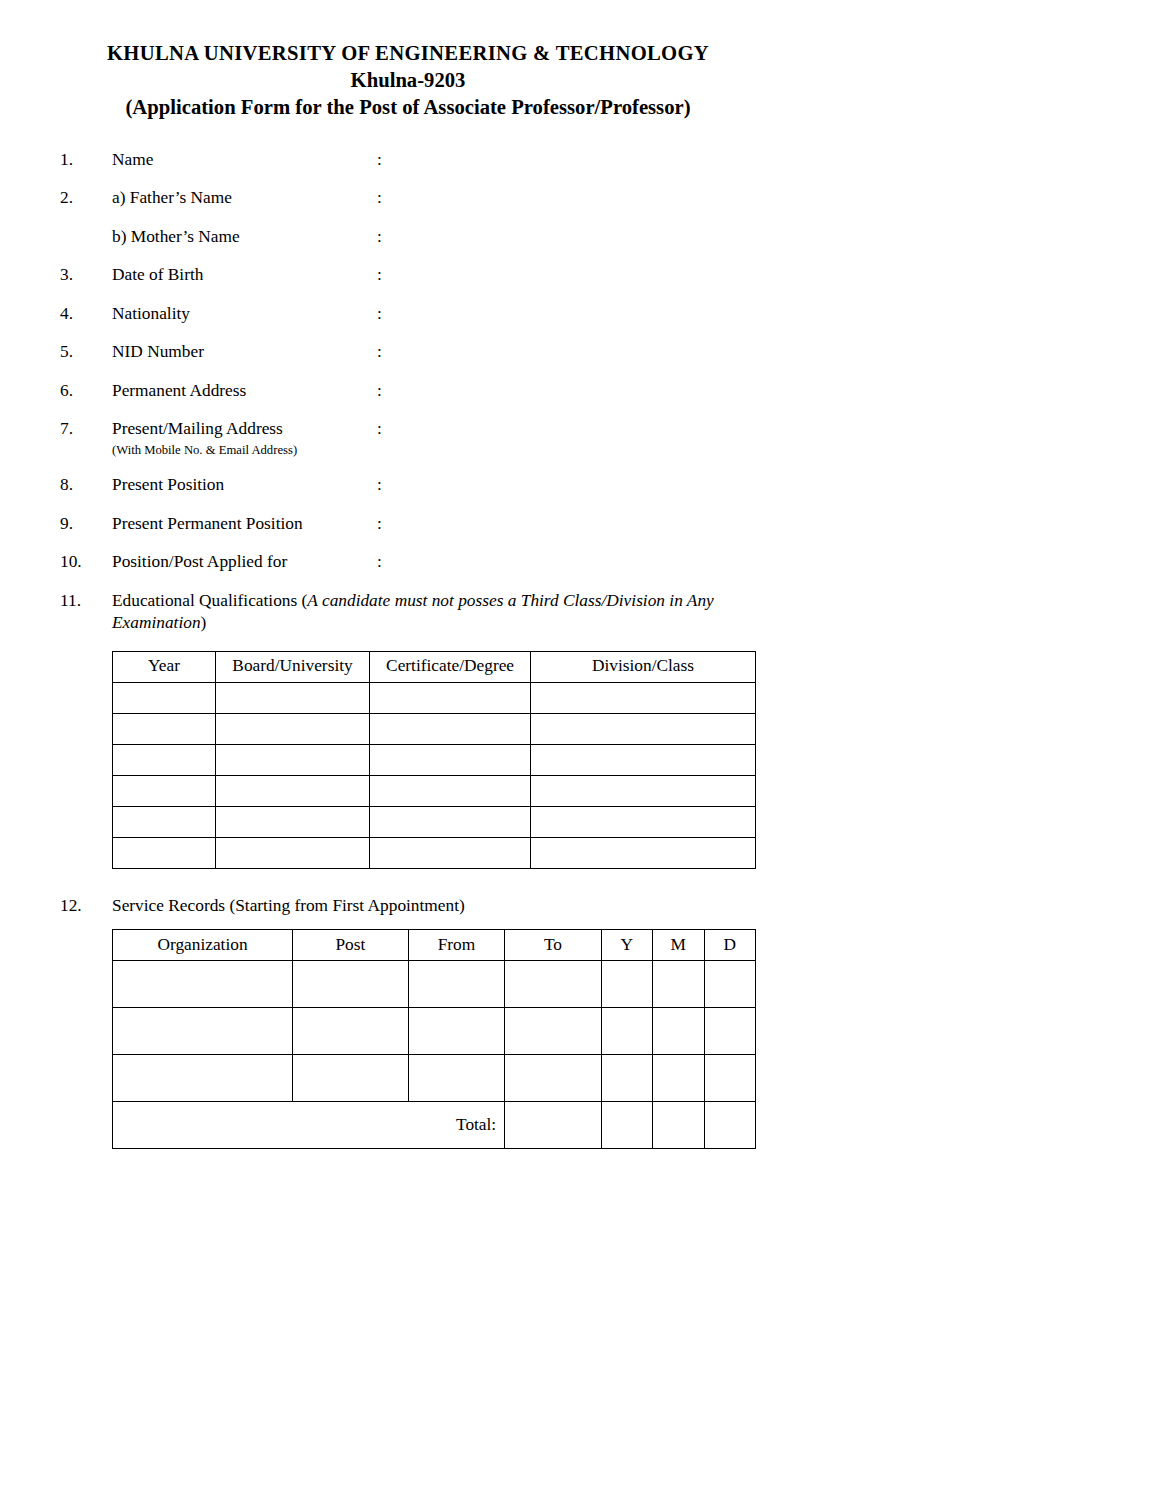KHULNA UNIVERSITY OF ENGINEERING & TECHNOLOGY
Khulna-9203
(Application Form for the Post of Associate Professor/Professor)
1.
Name
:
2.
a) Father’s Name
:
b) Mother’s Name
:
3.
Date of Birth
:
4.
Nationality
:
5.
NID Number
:
6.
Permanent Address
:
7.
Present/Mailing Address(With Mobile No. & Email Address)
:
8.
Present Position
:
9.
Present Permanent Position
:
10.
Position/Post Applied for
:
11.
Educational Qualifications (A candidate must not posses a Third Class/Division in Any Examination)
| Year | Board/University | Certificate/Degree | Division/Class |
| --- | --- | --- | --- |
12.
Service Records (Starting from First Appointment)
| Organization | Post | From | To | Y | M | D |
| --- | --- | --- | --- | --- | --- | --- |
| Total: | | | | |